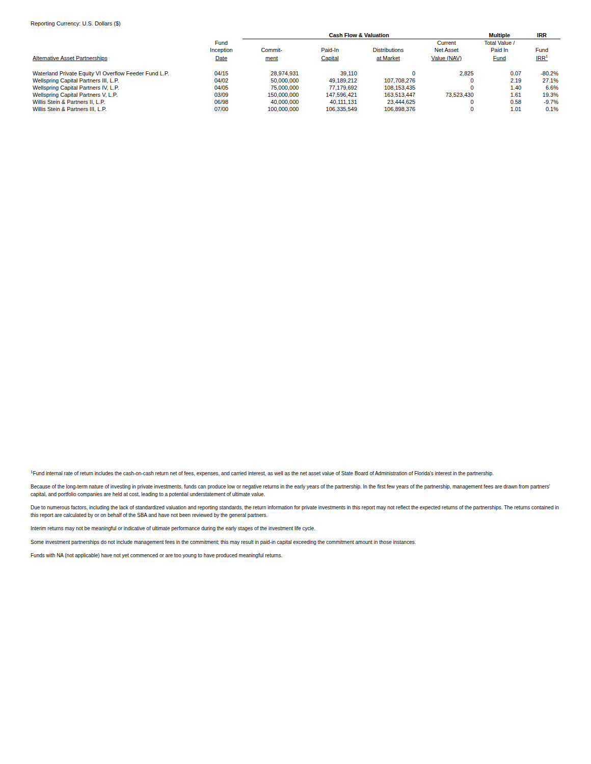Reporting Currency: U.S. Dollars ($)
| | | Cash Flow & Valuation | Multiple | IRR |
| --- | --- | --- | --- | --- |
| | Fund | | | | Current | Total Value / | |
| | Inception | Commit- | Paid-In | Distributions | Net Asset | Paid In | Fund |
| Alternative Asset Partnerships | Date | ment | Capital | at Market | Value (NAV) | Fund | IRR 1 |
| Waterland Private Equity VI Overflow Feeder Fund L.P. | 04/15 | 28,974,931 | 39,110 | 0 | 2,825 | 0.07 | -80.2% |
| Wellspring Capital Partners III, L.P. | 04/02 | 50,000,000 | 49,189,212 | 107,708,276 | 0 | 2.19 | 27.1% |
| Wellspring Capital Partners IV, L.P. | 04/05 | 75,000,000 | 77,179,692 | 108,153,435 | 0 | 1.40 | 6.6% |
| Wellspring Capital Partners V, L.P. | 03/09 | 150,000,000 | 147,596,421 | 163,513,447 | 73,523,430 | 1.61 | 19.3% |
| Willis Stein & Partners II, L.P. | 06/98 | 40,000,000 | 40,111,131 | 23,444,625 | 0 | 0.58 | -9.7% |
| Willis Stein & Partners III, L.P. | 07/00 | 100,000,000 | 106,335,549 | 106,898,376 | 0 | 1.01 | 0.1% |
1Fund internal rate of return includes the cash-on-cash return net of fees, expenses, and carried interest, as well as the net asset value of State Board of Administration of Florida's interest in the partnership.
Because of the long-term nature of investing in private investments, funds can produce low or negative returns in the early years of the partnership. In the first few years of the partnership, management fees are drawn from partners' capital, and portfolio companies are held at cost, leading to a potential understatement of ultimate value.
Due to numerous factors, including the lack of standardized valuation and reporting standards, the return information for private investments in this report may not reflect the expected returns of the partnerships. The returns contained in this report are calculated by or on behalf of the SBA and have not been reviewed by the general partners.
Interim returns may not be meaningful or indicative of ultimate performance during the early stages of the investment life cycle.
Some investment partnerships do not include management fees in the commitment; this may result in paid-in capital exceeding the commitment amount in those instances.
Funds with NA (not applicable) have not yet commenced or are too young to have produced meaningful returns.